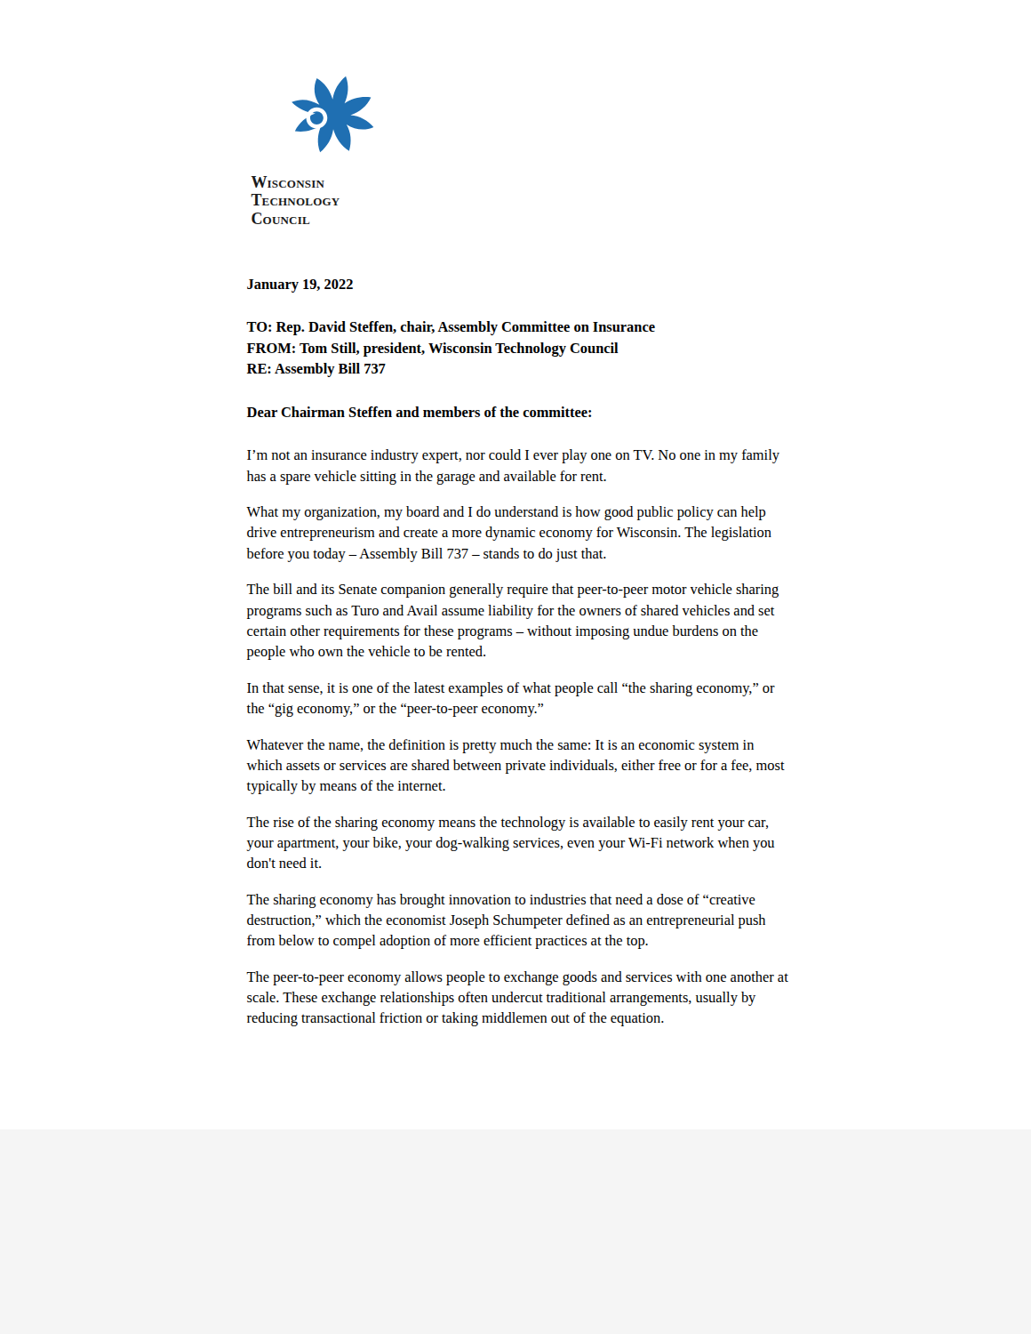Wisconsin Technology Council
January 19, 2022
TO: Rep. David Steffen, chair, Assembly Committee on Insurance FROM: Tom Still, president, Wisconsin Technology Council RE: Assembly Bill 737
Dear Chairman Steffen and members of the committee:
I’m not an insurance industry expert, nor could I ever play one on TV. No one in my family has a spare vehicle sitting in the garage and available for rent.
What my organization, my board and I do understand is how good public policy can help drive entrepreneurism and create a more dynamic economy for Wisconsin. The legislation before you today – Assembly Bill 737 – stands to do just that.
The bill and its Senate companion generally require that peer-to-peer motor vehicle sharing programs such as Turo and Avail assume liability for the owners of shared vehicles and set certain other requirements for these programs – without imposing undue burdens on the people who own the vehicle to be rented.
In that sense, it is one of the latest examples of what people call “the sharing economy,” or the “gig economy,” or the “peer-to-peer economy.”
Whatever the name, the definition is pretty much the same: It is an economic system in which assets or services are shared between private individuals, either free or for a fee, most typically by means of the internet.
The rise of the sharing economy means the technology is available to easily rent your car, your apartment, your bike, your dog-walking services, even your Wi-Fi network when you don't need it.
The sharing economy has brought innovation to industries that need a dose of “creative destruction,” which the economist Joseph Schumpeter defined as an entrepreneurial push from below to compel adoption of more efficient practices at the top.
The peer-to-peer economy allows people to exchange goods and services with one another at scale. These exchange relationships often undercut traditional arrangements, usually by reducing transactional friction or taking middlemen out of the equation.